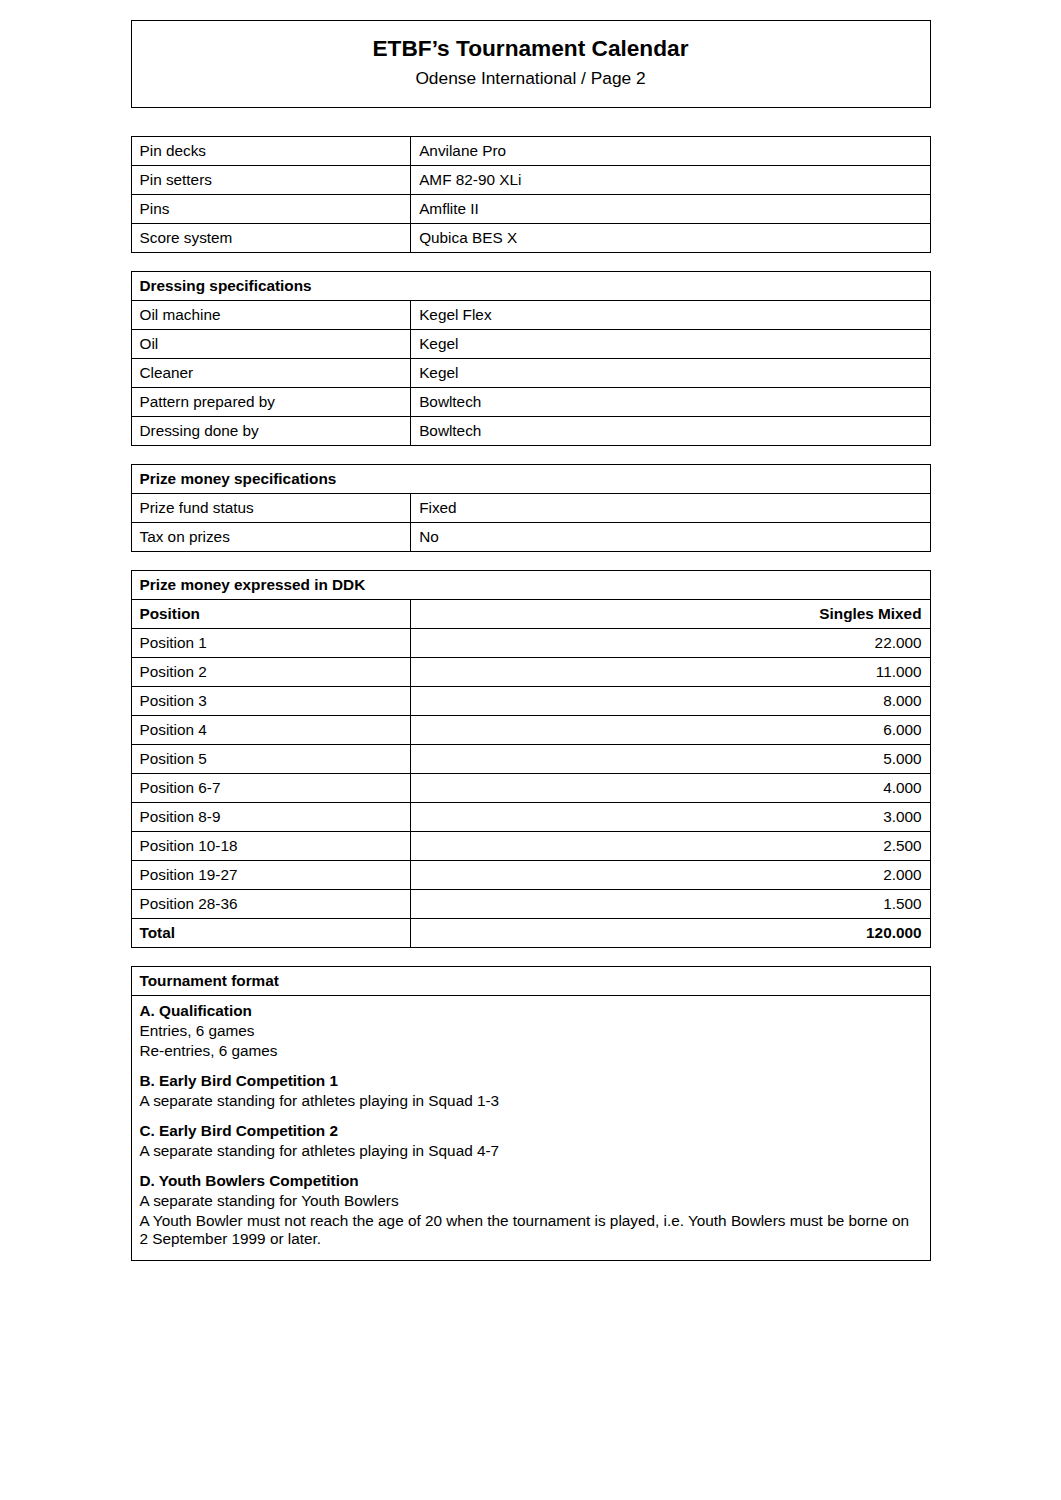ETBF’s Tournament Calendar
Odense International / Page 2
| Pin decks | Anvilane Pro |
| Pin setters | AMF 82-90 XLi |
| Pins | Amflite II |
| Score system | Qubica BES X |
| Dressing specifications |
| --- |
| Oil machine | Kegel Flex |
| Oil | Kegel |
| Cleaner | Kegel |
| Pattern prepared by | Bowltech |
| Dressing done by | Bowltech |
| Prize money specifications |
| --- |
| Prize fund status | Fixed |
| Tax on prizes | No |
| Prize money expressed in DDK |
| --- |
| Position | Singles Mixed |
| Position 1 | 22.000 |
| Position 2 | 11.000 |
| Position 3 | 8.000 |
| Position 4 | 6.000 |
| Position 5 | 5.000 |
| Position 6-7 | 4.000 |
| Position 8-9 | 3.000 |
| Position 10-18 | 2.500 |
| Position 19-27 | 2.000 |
| Position 28-36 | 1.500 |
| Total | 120.000 |
Tournament format
A. Qualification
Entries, 6 games
Re-entries, 6 games
B. Early Bird Competition 1
A separate standing for athletes playing in Squad 1-3
C. Early Bird Competition 2
A separate standing for athletes playing in Squad 4-7
D. Youth Bowlers Competition
A separate standing for Youth Bowlers
A Youth Bowler must not reach the age of 20 when the tournament is played, i.e. Youth Bowlers must be borne on 2 September 1999 or later.